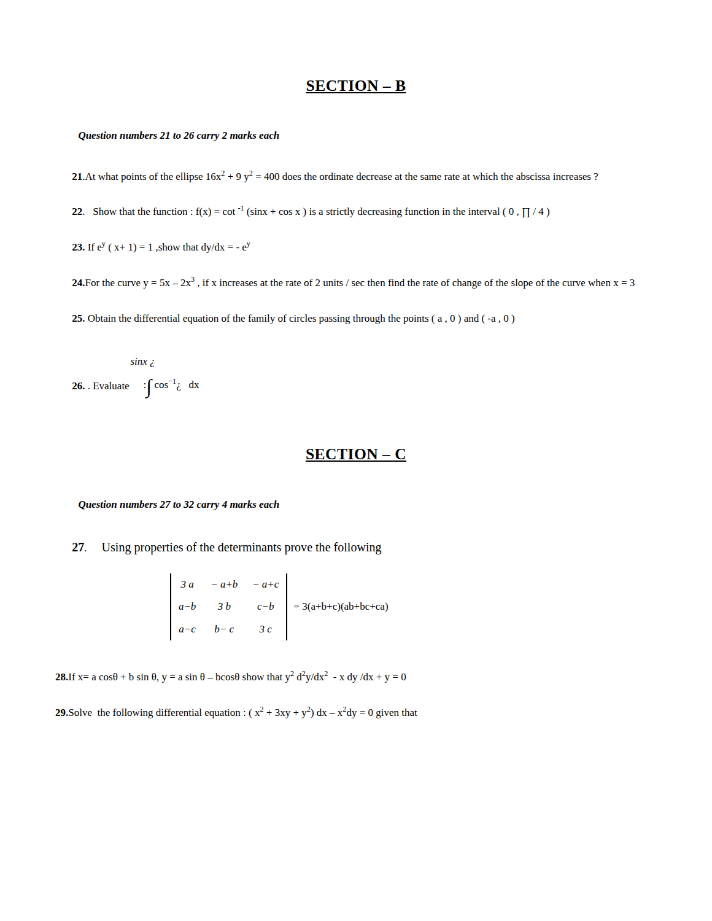SECTION – B
Question numbers 21 to 26 carry 2 marks each
21.At what points of the ellipse 16x2 + 9 y2 = 400 does the ordinate decrease at the same rate at which the abscissa increases ?
22. Show that the function : f(x) = cot -1 (sinx + cos x ) is a strictly decreasing function in the interval ( 0 , ∏ / 4 )
23. If ey ( x+ 1) = 1 ,show that dy/dx = - ey
24. For the curve y = 5x – 2x3 , if x increases at the rate of 2 units / sec then find the rate of change of the slope of the curve when x = 3
25. Obtain the differential equation of the family of circles passing through the points ( a , 0 ) and ( -a , 0 )
sinx ¿
26. . Evaluate :∫ cos−1¿ dx
SECTION – C
Question numbers 27 to 32 carry 4 marks each
27.Using properties of the determinants prove the following
| 3 a | − a+b | − a+c |
| a−b | 3 b | c−b |
| a−c | b− c | 3 c |
= 3(a+b+c)(ab+bc+ca)
28. If x= a cosθ + b sin θ, y = a sin θ – bcosθ show that y2 d2y/dx2 - x dy /dx + y = 0
29. Solve the following differential equation : ( x2 + 3xy + y2) dx – x2dy = 0 given that